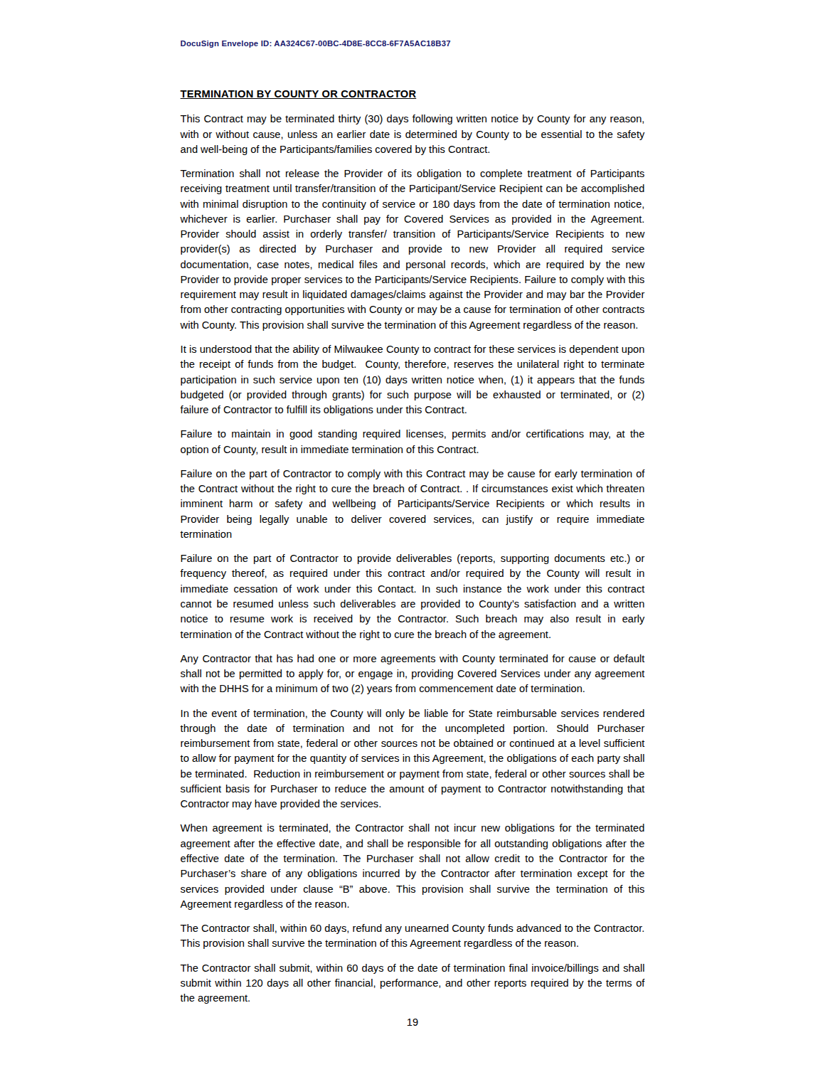DocuSign Envelope ID: AA324C67-00BC-4D8E-8CC8-6F7A5AC18B37
TERMINATION BY COUNTY OR CONTRACTOR
This Contract may be terminated thirty (30) days following written notice by County for any reason, with or without cause, unless an earlier date is determined by County to be essential to the safety and well-being of the Participants/families covered by this Contract.
Termination shall not release the Provider of its obligation to complete treatment of Participants receiving treatment until transfer/transition of the Participant/Service Recipient can be accomplished with minimal disruption to the continuity of service or 180 days from the date of termination notice, whichever is earlier. Purchaser shall pay for Covered Services as provided in the Agreement. Provider should assist in orderly transfer/ transition of Participants/Service Recipients to new provider(s) as directed by Purchaser and provide to new Provider all required service documentation, case notes, medical files and personal records, which are required by the new Provider to provide proper services to the Participants/Service Recipients. Failure to comply with this requirement may result in liquidated damages/claims against the Provider and may bar the Provider from other contracting opportunities with County or may be a cause for termination of other contracts with County. This provision shall survive the termination of this Agreement regardless of the reason.
It is understood that the ability of Milwaukee County to contract for these services is dependent upon the receipt of funds from the budget. County, therefore, reserves the unilateral right to terminate participation in such service upon ten (10) days written notice when, (1) it appears that the funds budgeted (or provided through grants) for such purpose will be exhausted or terminated, or (2) failure of Contractor to fulfill its obligations under this Contract.
Failure to maintain in good standing required licenses, permits and/or certifications may, at the option of County, result in immediate termination of this Contract.
Failure on the part of Contractor to comply with this Contract may be cause for early termination of the Contract without the right to cure the breach of Contract. . If circumstances exist which threaten imminent harm or safety and wellbeing of Participants/Service Recipients or which results in Provider being legally unable to deliver covered services, can justify or require immediate termination
Failure on the part of Contractor to provide deliverables (reports, supporting documents etc.) or frequency thereof, as required under this contract and/or required by the County will result in immediate cessation of work under this Contact. In such instance the work under this contract cannot be resumed unless such deliverables are provided to County’s satisfaction and a written notice to resume work is received by the Contractor. Such breach may also result in early termination of the Contract without the right to cure the breach of the agreement.
Any Contractor that has had one or more agreements with County terminated for cause or default shall not be permitted to apply for, or engage in, providing Covered Services under any agreement with the DHHS for a minimum of two (2) years from commencement date of termination.
In the event of termination, the County will only be liable for State reimbursable services rendered through the date of termination and not for the uncompleted portion. Should Purchaser reimbursement from state, federal or other sources not be obtained or continued at a level sufficient to allow for payment for the quantity of services in this Agreement, the obligations of each party shall be terminated. Reduction in reimbursement or payment from state, federal or other sources shall be sufficient basis for Purchaser to reduce the amount of payment to Contractor notwithstanding that Contractor may have provided the services.
When agreement is terminated, the Contractor shall not incur new obligations for the terminated agreement after the effective date, and shall be responsible for all outstanding obligations after the effective date of the termination. The Purchaser shall not allow credit to the Contractor for the Purchaser’s share of any obligations incurred by the Contractor after termination except for the services provided under clause “B” above. This provision shall survive the termination of this Agreement regardless of the reason.
The Contractor shall, within 60 days, refund any unearned County funds advanced to the Contractor. This provision shall survive the termination of this Agreement regardless of the reason.
The Contractor shall submit, within 60 days of the date of termination final invoice/billings and shall submit within 120 days all other financial, performance, and other reports required by the terms of the agreement.
19